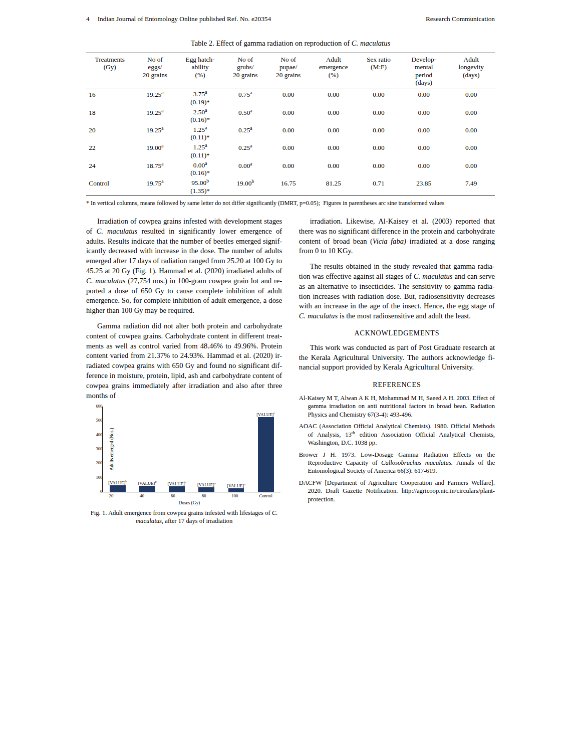4 Indian Journal of Entomology Online published Ref. No. e20354
Research Communication
Table 2. Effect of gamma radiation on reproduction of C. maculatus
| Treatments (Gy) | No of eggs/ 20 grains | Egg hatch- ability (%) | No of grubs/ 20 grains | No of pupae/ 20 grains | Adult emergence (%) | Sex ratio (M:F) | Develop- mental period (days) | Adult longevity (days) |
| --- | --- | --- | --- | --- | --- | --- | --- | --- |
| 16 | 19.25 a | 3.75 a (0.19)* | 0.75 a | 0.00 | 0.00 | 0.00 | 0.00 | 0.00 |
| 18 | 19.25 a | 2.50 a (0.16)* | 0.50 a | 0.00 | 0.00 | 0.00 | 0.00 | 0.00 |
| 20 | 19.25 a | 1.25 a (0.11)* | 0.25 a | 0.00 | 0.00 | 0.00 | 0.00 | 0.00 |
| 22 | 19.00 a | 1.25 a (0.11)* | 0.25 a | 0.00 | 0.00 | 0.00 | 0.00 | 0.00 |
| 24 | 18.75 a | 0.00 a (0.16)* | 0.00 a | 0.00 | 0.00 | 0.00 | 0.00 | 0.00 |
| Control | 19.75 a | 95.00 b (1.35)* | 19.00 b | 16.75 | 81.25 | 0.71 | 23.85 | 7.49 |
* In vertical columns, means followed by same letter do not differ significantly (DMRT, p=0.05); Figures in parentheses arc sine transformed values
Irradiation of cowpea grains infested with development stages of C. maculatus resulted in significantly lower emergence of adults. Results indicate that the number of beetles emerged significantly decreased with increase in the dose. The number of adults emerged after 17 days of radiation ranged from 25.20 at 100 Gy to 45.25 at 20 Gy (Fig. 1). Hammad et al. (2020) irradiated adults of C. maculatus (27,754 nos.) in 100-gram cowpea grain lot and reported a dose of 650 Gy to cause complete inhibition of adult emergence. So, for complete inhibition of adult emergence, a dose higher than 100 Gy may be required.
Gamma radiation did not alter both protein and carbohydrate content of cowpea grains. Carbohydrate content in different treatments as well as control varied from 48.46% to 49.96%. Protein content varied from 21.37% to 24.93%. Hammad et al. (2020) irradiated cowpea grains with 650 Gy and found no significant difference in moisture, protein, lipid, ash and carbohydrate content of cowpea grains immediately after irradiation and also after three months of
Adults emerged (Nos.)
600 500 400 300 200 100 0
[VALUE]b
[VALUE]b
[VALUE]b
[VALUE]a
[VALUE]a
[VALUE]c
20406080100 Control
Doses (Gy)
Fig. 1. Adult emergence from cowpea grains infested with lifestages of C. maculatus, after 17 days of irradiation
irradiation. Likewise, Al-Kaisey et al. (2003) reported that there was no significant difference in the protein and carbohydrate content of broad bean (Vicia faba) irradiated at a dose ranging from 0 to 10 KGy.
The results obtained in the study revealed that gamma radiation was effective against all stages of C. maculatus and can serve as an alternative to insecticides. The sensitivity to gamma radiation increases with radiation dose. But, radiosensitivity decreases with an increase in the age of the insect. Hence, the egg stage of C. maculatus is the most radiosensitive and adult the least.
ACKNOWLEDGEMENTS
This work was conducted as part of Post Graduate research at the Kerala Agricultural University. The authors acknowledge financial support provided by Kerala Agricultural University.
REFERENCES
Al-Kaisey M T, Alwan A K H, Mohammad M H, Saeed A H. 2003. Effect of gamma irradiation on anti nutritional factors in broad bean. Radiation Physics and Chemistry 67(3-4): 493-496.
AOAC (Association Official Analytical Chemists). 1980. Official Methods of Analysis, 13th edition Association Official Analytical Chemists, Washington, D.C. 1038 pp.
Brower J H. 1973. Low-Dosage Gamma Radiation Effects on the Reproductive Capacity of Callosobruchus maculatus. Annals of the Entomological Society of America 66(3): 617-619.
DACFW [Department of Agriculture Cooperation and Farmers Welfare]. 2020. Draft Gazette Notification. http://agricoop.nic.in/circulars/plant-protection.